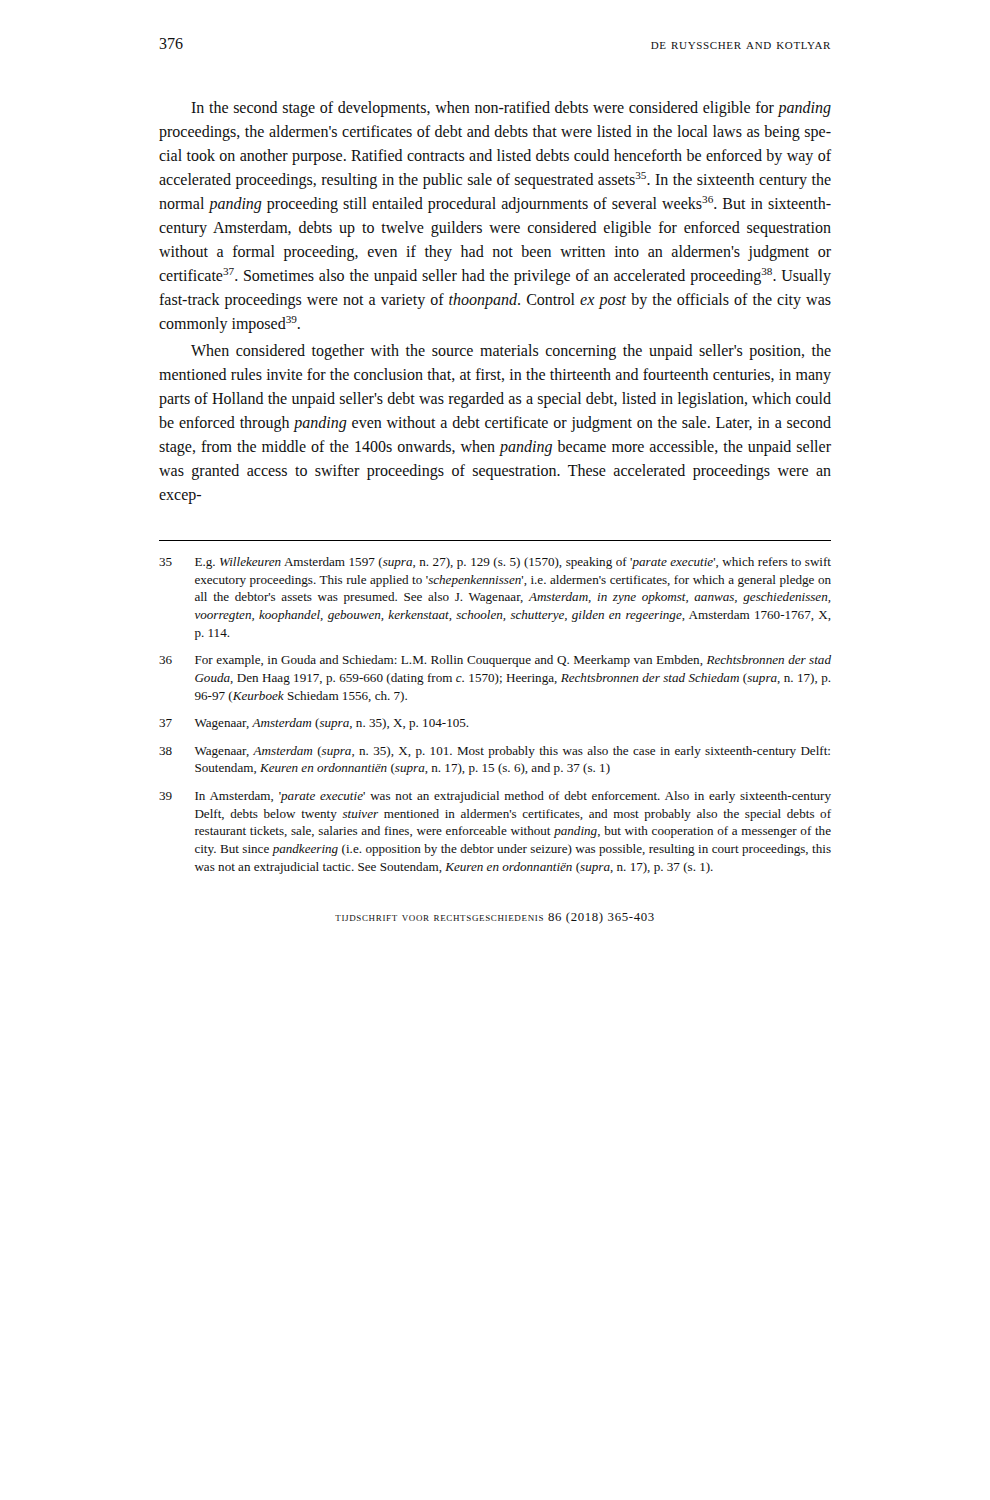376 de ruysscher and kotlyar
In the second stage of developments, when non-ratified debts were considered eligible for panding proceedings, the aldermen's certificates of debt and debts that were listed in the local laws as being special took on another purpose. Ratified contracts and listed debts could henceforth be enforced by way of accelerated proceedings, resulting in the public sale of sequestrated assets35. In the sixteenth century the normal panding proceeding still entailed procedural adjournments of several weeks36. But in sixteenth-century Amsterdam, debts up to twelve guilders were considered eligible for enforced sequestration without a formal proceeding, even if they had not been written into an aldermen's judgment or certificate37. Sometimes also the unpaid seller had the privilege of an accelerated proceeding38. Usually fast-track proceedings were not a variety of thoonpand. Control ex post by the officials of the city was commonly imposed39.
When considered together with the source materials concerning the unpaid seller's position, the mentioned rules invite for the conclusion that, at first, in the thirteenth and fourteenth centuries, in many parts of Holland the unpaid seller's debt was regarded as a special debt, listed in legislation, which could be enforced through panding even without a debt certificate or judgment on the sale. Later, in a second stage, from the middle of the 1400s onwards, when panding became more accessible, the unpaid seller was granted access to swifter proceedings of sequestration. These accelerated proceedings were an excep-
35 E.g. Willekeuren Amsterdam 1597 (supra, n. 27), p. 129 (s. 5) (1570), speaking of 'parate executie', which refers to swift executory proceedings. This rule applied to 'schepenkennissen', i.e. aldermen's certificates, for which a general pledge on all the debtor's assets was presumed. See also J. Wagenaar, Amsterdam, in zyne opkomst, aanwas, geschiedenissen, voorregten, koophandel, gebouwen, kerkenstaat, schoolen, schutterye, gilden en regeeringe, Amsterdam 1760-1767, X, p. 114.
36 For example, in Gouda and Schiedam: L.M. Rollin Couquerque and Q. Meerkamp van Embden, Rechtsbronnen der stad Gouda, Den Haag 1917, p. 659-660 (dating from c. 1570); Heeringa, Rechtsbronnen der stad Schiedam (supra, n. 17), p. 96-97 (Keurboek Schiedam 1556, ch. 7).
37 Wagenaar, Amsterdam (supra, n. 35), X, p. 104-105.
38 Wagenaar, Amsterdam (supra, n. 35), X, p. 101. Most probably this was also the case in early sixteenth-century Delft: Soutendam, Keuren en ordonnantiën (supra, n. 17), p. 15 (s. 6), and p. 37 (s. 1)
39 In Amsterdam, 'parate executie' was not an extrajudicial method of debt enforcement. Also in early sixteenth-century Delft, debts below twenty stuiver mentioned in aldermen's certificates, and most probably also the special debts of restaurant tickets, sale, salaries and fines, were enforceable without panding, but with cooperation of a messenger of the city. But since pandkeering (i.e. opposition by the debtor under seizure) was possible, resulting in court proceedings, this was not an extrajudicial tactic. See Soutendam, Keuren en ordonnantiën (supra, n. 17), p. 37 (s. 1).
tijdschrift voor rechtsgeschiedenis 86 (2018) 365-403